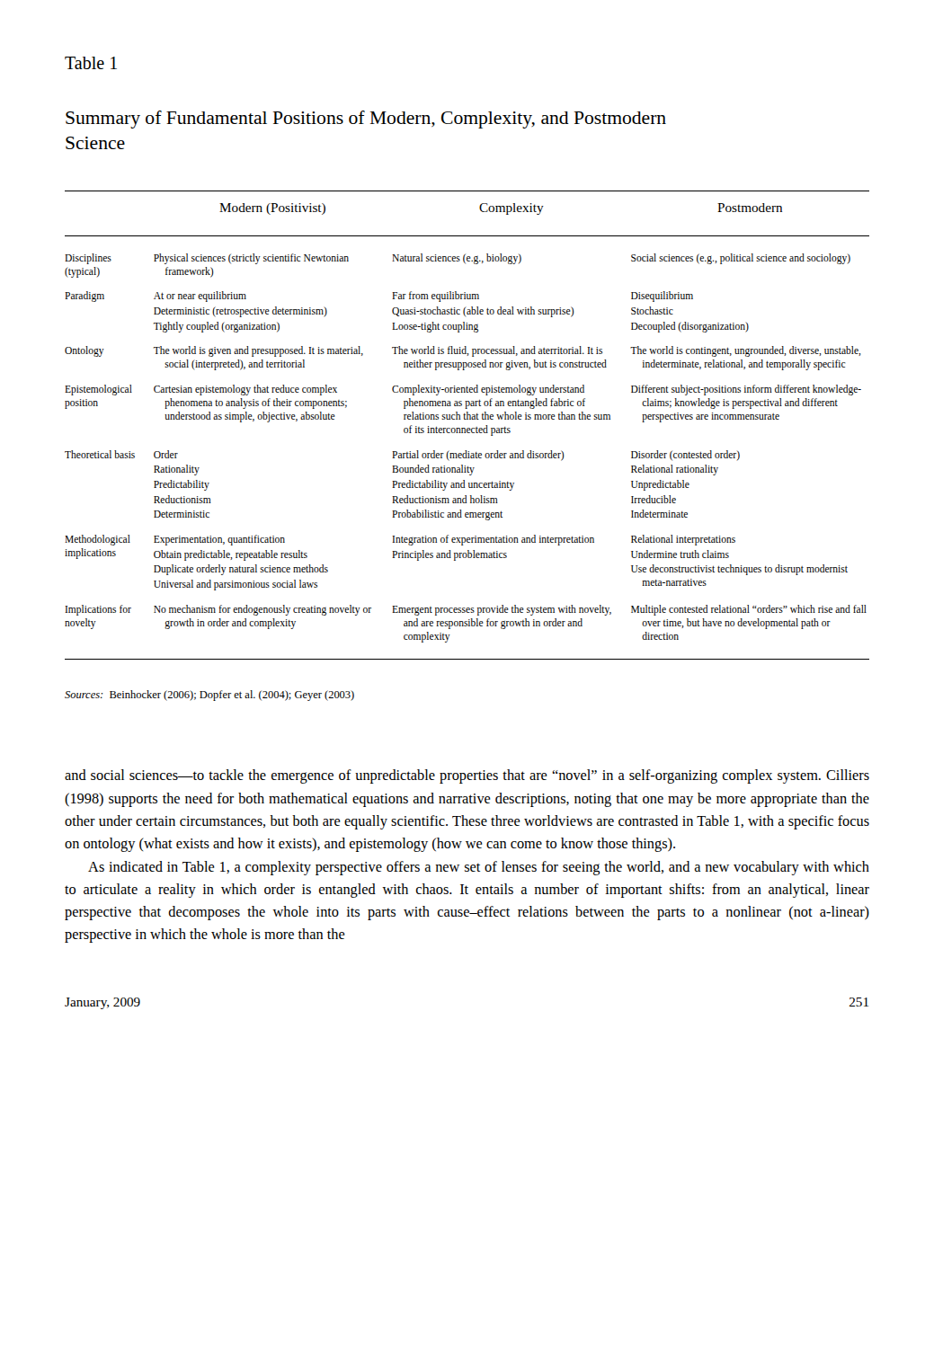Table 1
Summary of Fundamental Positions of Modern, Complexity, and Postmodern
Science
| | Modern (Positivist) | Complexity | Postmodern |
| --- | --- | --- | --- |
| Disciplines (typical) | Physical sciences (strictly scientific Newtonian framework) | Natural sciences (e.g., biology) | Social sciences (e.g., political science and sociology) |
| Paradigm | At or near equilibrium Deterministic (retrospective determinism) Tightly coupled (organization) | Far from equilibrium Quasi-stochastic (able to deal with surprise) Loose-tight coupling | Disequilibrium Stochastic Decoupled (disorganization) |
| Ontology | The world is given and presupposed. It is material, social (interpreted), and territorial | The world is fluid, processual, and aterritorial. It is neither presupposed nor given, but is constructed | The world is contingent, ungrounded, diverse, unstable, indeterminate, relational, and temporally specific |
| Epistemological position | Cartesian epistemology that reduce complex phenomena to analysis of their components; understood as simple, objective, absolute | Complexity-oriented epistemology understand phenomena as part of an entangled fabric of relations such that the whole is more than the sum of its interconnected parts | Different subject-positions inform different knowledge-claims; knowledge is perspectival and different perspectives are incommensurate |
| Theoretical basis | Order Rationality Predictability Reductionism Deterministic | Partial order (mediate order and disorder) Bounded rationality Predictability and uncertainty Reductionism and holism Probabilistic and emergent | Disorder (contested order) Relational rationality Unpredictable Irreducible Indeterminate |
| Methodological implications | Experimentation, quantification Obtain predictable, repeatable results Duplicate orderly natural science methods Universal and parsimonious social laws | Integration of experimentation and interpretation Principles and problematics | Relational interpretations Undermine truth claims Use deconstructivist techniques to disrupt modernist meta-narratives |
| Implications for novelty | No mechanism for endogenously creating novelty or growth in order and complexity | Emergent processes provide the system with novelty, and are responsible for growth in order and complexity | Multiple contested relational “orders” which rise and fall over time, but have no developmental path or direction |
Sources: Beinhocker (2006); Dopfer et al. (2004); Geyer (2003)
and social sciences—to tackle the emergence of unpredictable properties that are “novel” in a self-organizing complex system. Cilliers (1998) supports the need for both mathematical equations and narrative descriptions, noting that one may be more appropriate than the other under certain circumstances, but both are equally scientific. These three worldviews are contrasted in Table 1, with a specific focus on ontology (what exists and how it exists), and epistemology (how we can come to know those things).
As indicated in Table 1, a complexity perspective offers a new set of lenses for seeing the world, and a new vocabulary with which to articulate a reality in which order is entangled with chaos. It entails a number of important shifts: from an analytical, linear perspective that decomposes the whole into its parts with cause–effect relations between the parts to a nonlinear (not a-linear) perspective in which the whole is more than the
January, 2009 251